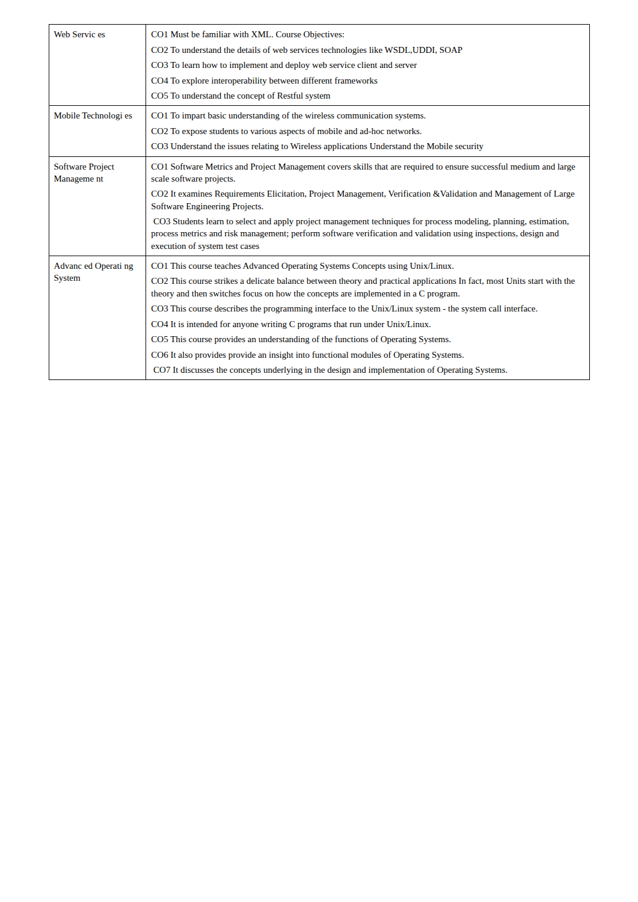| Web Servic es | CO1 Must be familiar with XML. Course Objectives: CO2 To understand the details of web services technologies like WSDL,UDDI, SOAP CO3 To learn how to implement and deploy web service client and server CO4 To explore interoperability between different frameworks CO5 To understand the concept of Restful system |
| Mobile Technologi es | CO1 To impart basic understanding of the wireless communication systems. CO2 To expose students to various aspects of mobile and ad-hoc networks. CO3 Understand the issues relating to Wireless applications Understand the Mobile security |
| Software Project Manageme nt | CO1 Software Metrics and Project Management covers skills that are required to ensure successful medium and large scale software projects. CO2 It examines Requirements Elicitation, Project Management, Verification &Validation and Management of Large Software Engineering Projects. CO3 Students learn to select and apply project management techniques for process modeling, planning, estimation, process metrics and risk management; perform software verification and validation using inspections, design and execution of system test cases |
| Advanc ed Operati ng System | CO1 This course teaches Advanced Operating Systems Concepts using Unix/Linux. CO2 This course strikes a delicate balance between theory and practical applications In fact, most Units start with the theory and then switches focus on how the concepts are implemented in a C program. CO3 This course describes the programming interface to the Unix/Linux system - the system call interface. CO4 It is intended for anyone writing C programs that run under Unix/Linux. CO5 This course provides an understanding of the functions of Operating Systems. CO6 It also provides provide an insight into functional modules of Operating Systems. CO7 It discusses the concepts underlying in the design and implementation of Operating Systems. |